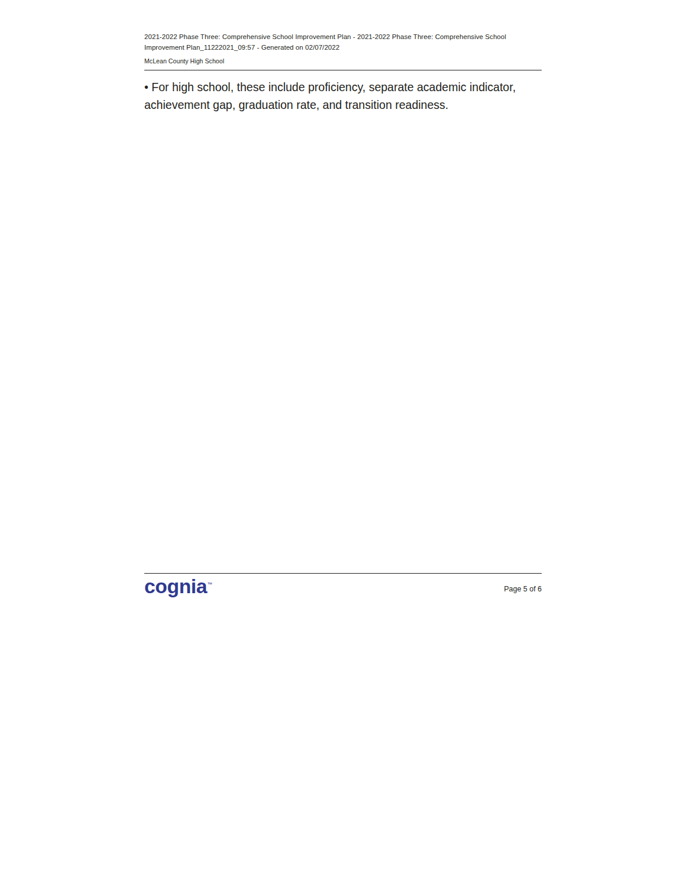2021-2022 Phase Three: Comprehensive School Improvement Plan - 2021-2022 Phase Three: Comprehensive School Improvement Plan_11222021_09:57 - Generated on 02/07/2022
McLean County High School
• For high school, these include proficiency, separate academic indicator, achievement gap, graduation rate, and transition readiness.
cognia™ Page 5 of 6